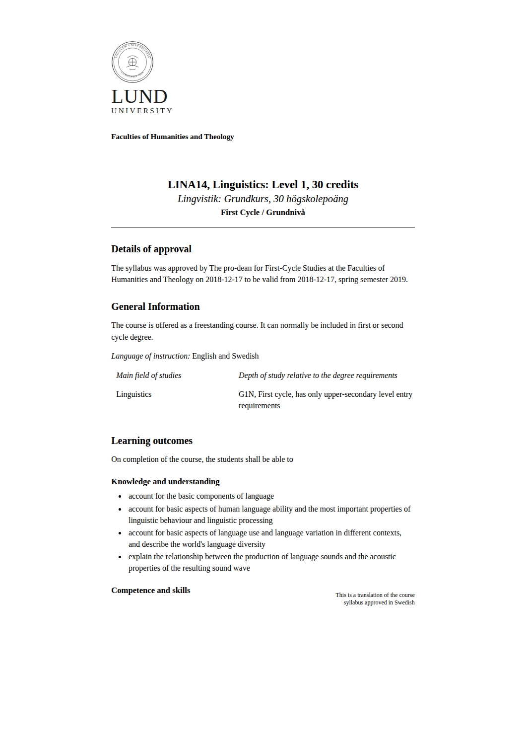SIGILLUM UNIVERSITATIS LUNDENSIS 1666
LUND UNIVERSITY
Faculties of Humanities and Theology
LINA14, Linguistics: Level 1, 30 credits
Lingvistik: Grundkurs, 30 högskolepoäng
First Cycle / Grundnivå
Details of approval
The syllabus was approved by The pro-dean for First-Cycle Studies at the Faculties of Humanities and Theology on 2018-12-17 to be valid from 2018-12-17, spring semester 2019.
General Information
The course is offered as a freestanding course. It can normally be included in first or second cycle degree.
Language of instruction: English and Swedish
| Main field of studies | Depth of study relative to the degree requirements |
| Linguistics | G1N, First cycle, has only upper-secondary level entry requirements |
Learning outcomes
On completion of the course, the students shall be able to
Knowledge and understanding
account for the basic components of language
account for basic aspects of human language ability and the most important properties of linguistic behaviour and linguistic processing
account for basic aspects of language use and language variation in different contexts, and describe the world's language diversity
explain the relationship between the production of language sounds and the acoustic properties of the resulting sound wave
Competence and skills
This is a translation of the course
syllabus approved in Swedish